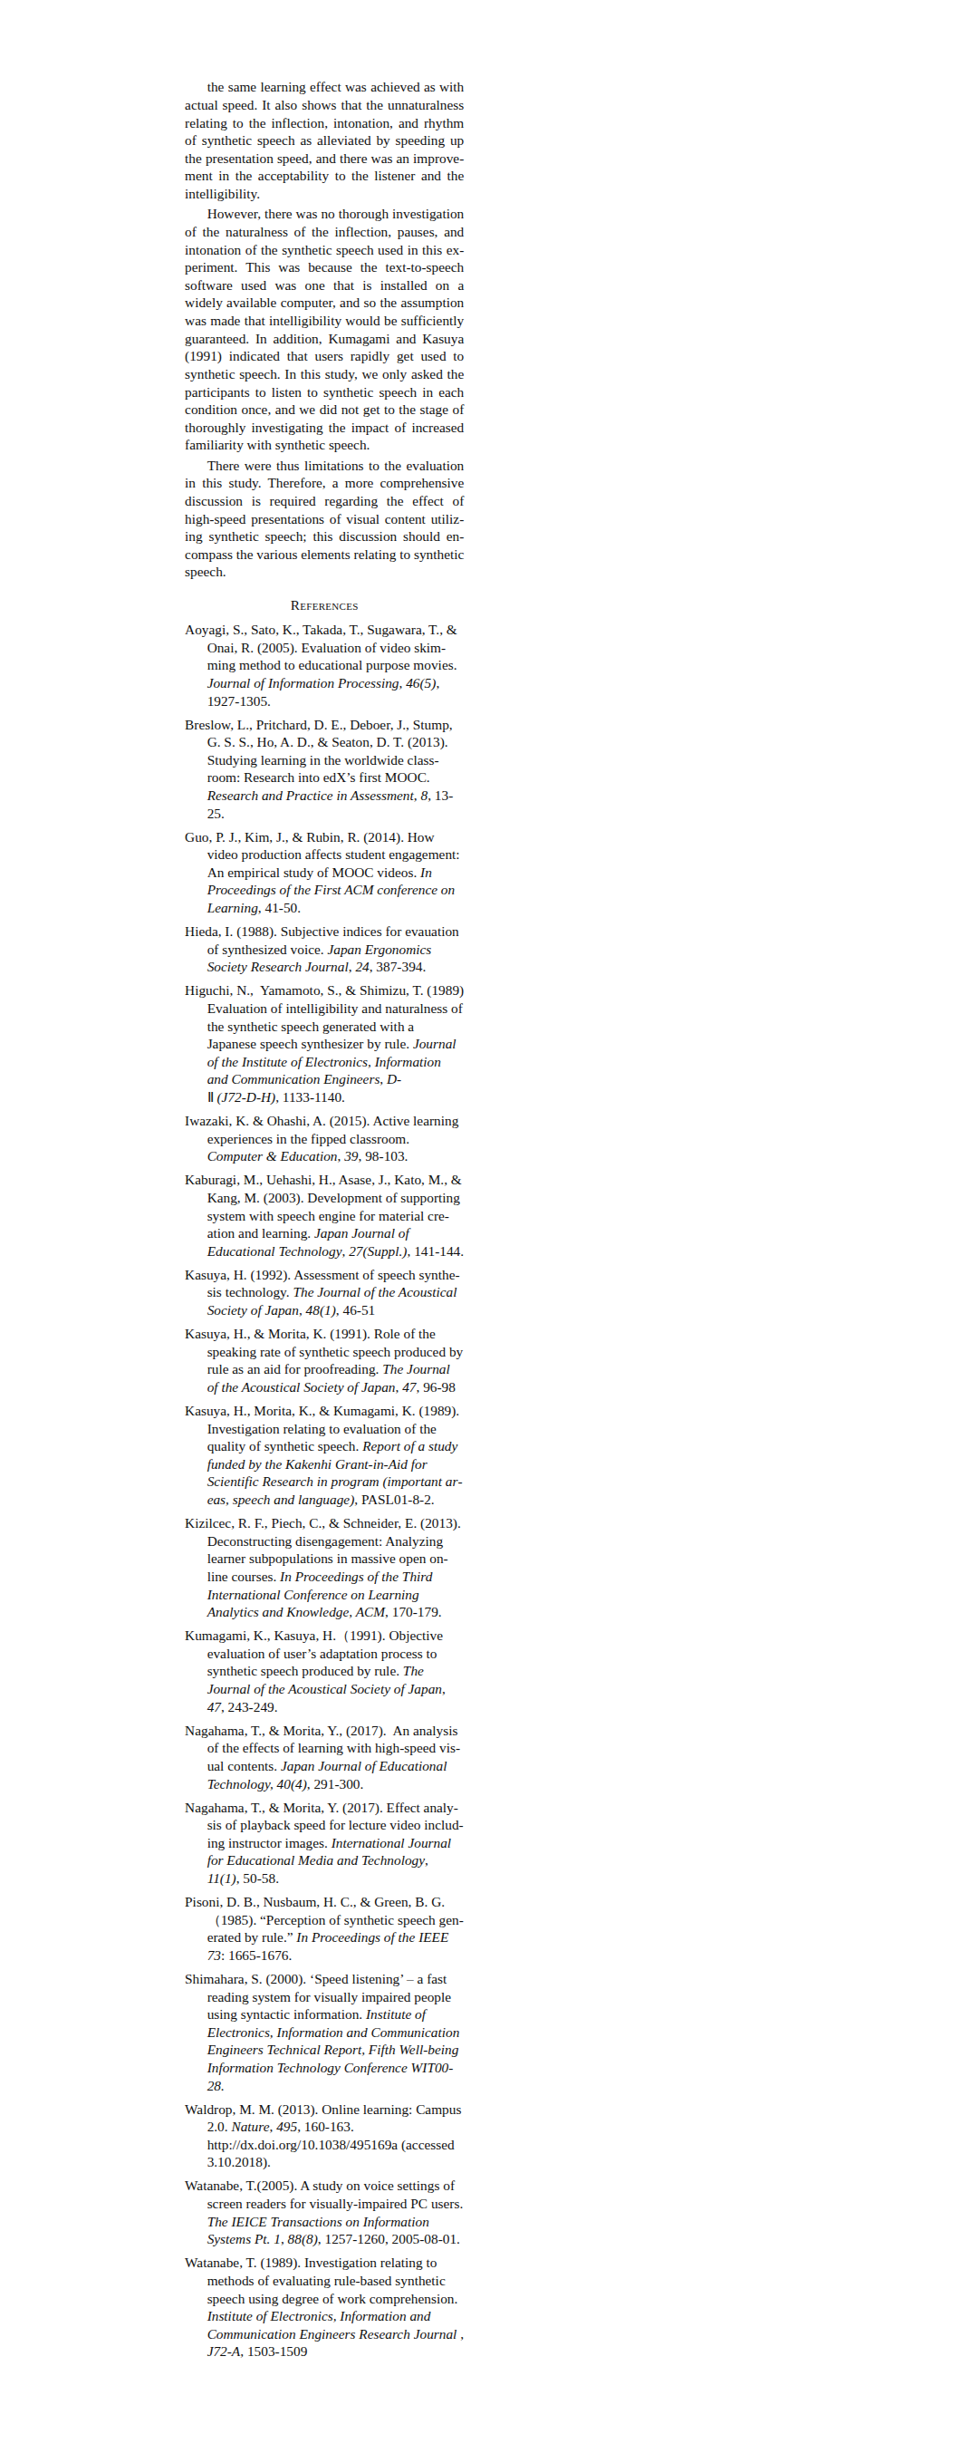the same learning effect was achieved as with actual speed. It also shows that the unnaturalness relating to the inflection, intonation, and rhythm of synthetic speech as alleviated by speeding up the presentation speed, and there was an improvement in the acceptability to the listener and the intelligibility.
However, there was no thorough investigation of the naturalness of the inflection, pauses, and intonation of the synthetic speech used in this experiment. This was because the text-to-speech software used was one that is installed on a widely available computer, and so the assumption was made that intelligibility would be sufficiently guaranteed. In addition, Kumagami and Kasuya (1991) indicated that users rapidly get used to synthetic speech. In this study, we only asked the participants to listen to synthetic speech in each condition once, and we did not get to the stage of thoroughly investigating the impact of increased familiarity with synthetic speech.
There were thus limitations to the evaluation in this study. Therefore, a more comprehensive discussion is required regarding the effect of high-speed presentations of visual content utilizing synthetic speech; this discussion should encompass the various elements relating to synthetic speech.
References
Aoyagi, S., Sato, K., Takada, T., Sugawara, T., & Onai, R. (2005). Evaluation of video skimming method to educational purpose movies. Journal of Information Processing, 46(5), 1927-1305.
Breslow, L., Pritchard, D. E., Deboer, J., Stump, G. S. S., Ho, A. D., & Seaton, D. T. (2013). Studying learning in the worldwide classroom: Research into edX’s first MOOC. Research and Practice in Assessment, 8, 13-25.
Guo, P. J., Kim, J., & Rubin, R. (2014). How video production affects student engagement: An empirical study of MOOC videos. In Proceedings of the First ACM conference on Learning, 41-50.
Hieda, I. (1988). Subjective indices for evauation of synthesized voice. Japan Ergonomics Society Research Journal, 24, 387-394.
Higuchi, N., Yamamoto, S., & Shimizu, T. (1989) Evaluation of intelligibility and naturalness of the synthetic speech generated with a Japanese speech synthesizer by rule. Journal of the Institute of Electronics, Information and Communication Engineers, D- Ⅱ (J72-D-H), 1133-1140.
Iwazaki, K. & Ohashi, A. (2015). Active learning experiences in the fipped classroom. Computer & Education, 39, 98-103.
Kaburagi, M., Uehashi, H., Asase, J., Kato, M., & Kang, M. (2003). Development of supporting system with speech engine for material creation and learning. Japan Journal of Educational Technology, 27(Suppl.), 141-144.
Kasuya, H. (1992). Assessment of speech synthesis technology. The Journal of the Acoustical Society of Japan, 48(1), 46-51
Kasuya, H., & Morita, K. (1991). Role of the speaking rate of synthetic speech produced by rule as an aid for proofreading. The Journal of the Acoustical Society of Japan, 47, 96-98
Kasuya, H., Morita, K., & Kumagami, K. (1989). Investigation relating to evaluation of the quality of synthetic speech. Report of a study funded by the Kakenhi Grant-in-Aid for Scientific Research in program (important areas, speech and language), PASL01-8-2.
Kizilcec, R. F., Piech, C., & Schneider, E. (2013). Deconstructing disengagement: Analyzing learner subpopulations in massive open online courses. In Proceedings of the Third International Conference on Learning Analytics and Knowledge, ACM, 170-179.
Kumagami, K., Kasuya, H.（1991). Objective evaluation of user’s adaptation process to synthetic speech produced by rule. The Journal of the Acoustical Society of Japan, 47, 243-249.
Nagahama, T., & Morita, Y., (2017). An analysis of the effects of learning with high-speed visual contents. Japan Journal of Educational Technology, 40(4), 291-300.
Nagahama, T., & Morita, Y. (2017). Effect analysis of playback speed for lecture video including instructor images. International Journal for Educational Media and Technology, 11(1), 50-58.
Pisoni, D. B., Nusbaum, H. C., & Green, B. G.（1985). “Perception of synthetic speech generated by rule.” In Proceedings of the IEEE 73: 1665-1676.
Shimahara, S. (2000). ‘Speed listening’ – a fast reading system for visually impaired people using syntactic information. Institute of Electronics, Information and Communication Engineers Technical Report, Fifth Well-being Information Technology Conference WIT00-28.
Waldrop, M. M. (2013). Online learning: Campus 2.0. Nature, 495, 160-163. http://dx.doi.org/10.1038/495169a (accessed 3.10.2018).
Watanabe, T.(2005). A study on voice settings of screen readers for visually-impaired PC users. The IEICE Transactions on Information Systems Pt. 1, 88(8), 1257-1260, 2005-08-01.
Watanabe, T. (1989). Investigation relating to methods of evaluating rule-based synthetic speech using degree of work comprehension. Institute of Electronics, Information and Communication Engineers Research Journal , J72-A, 1503-1509